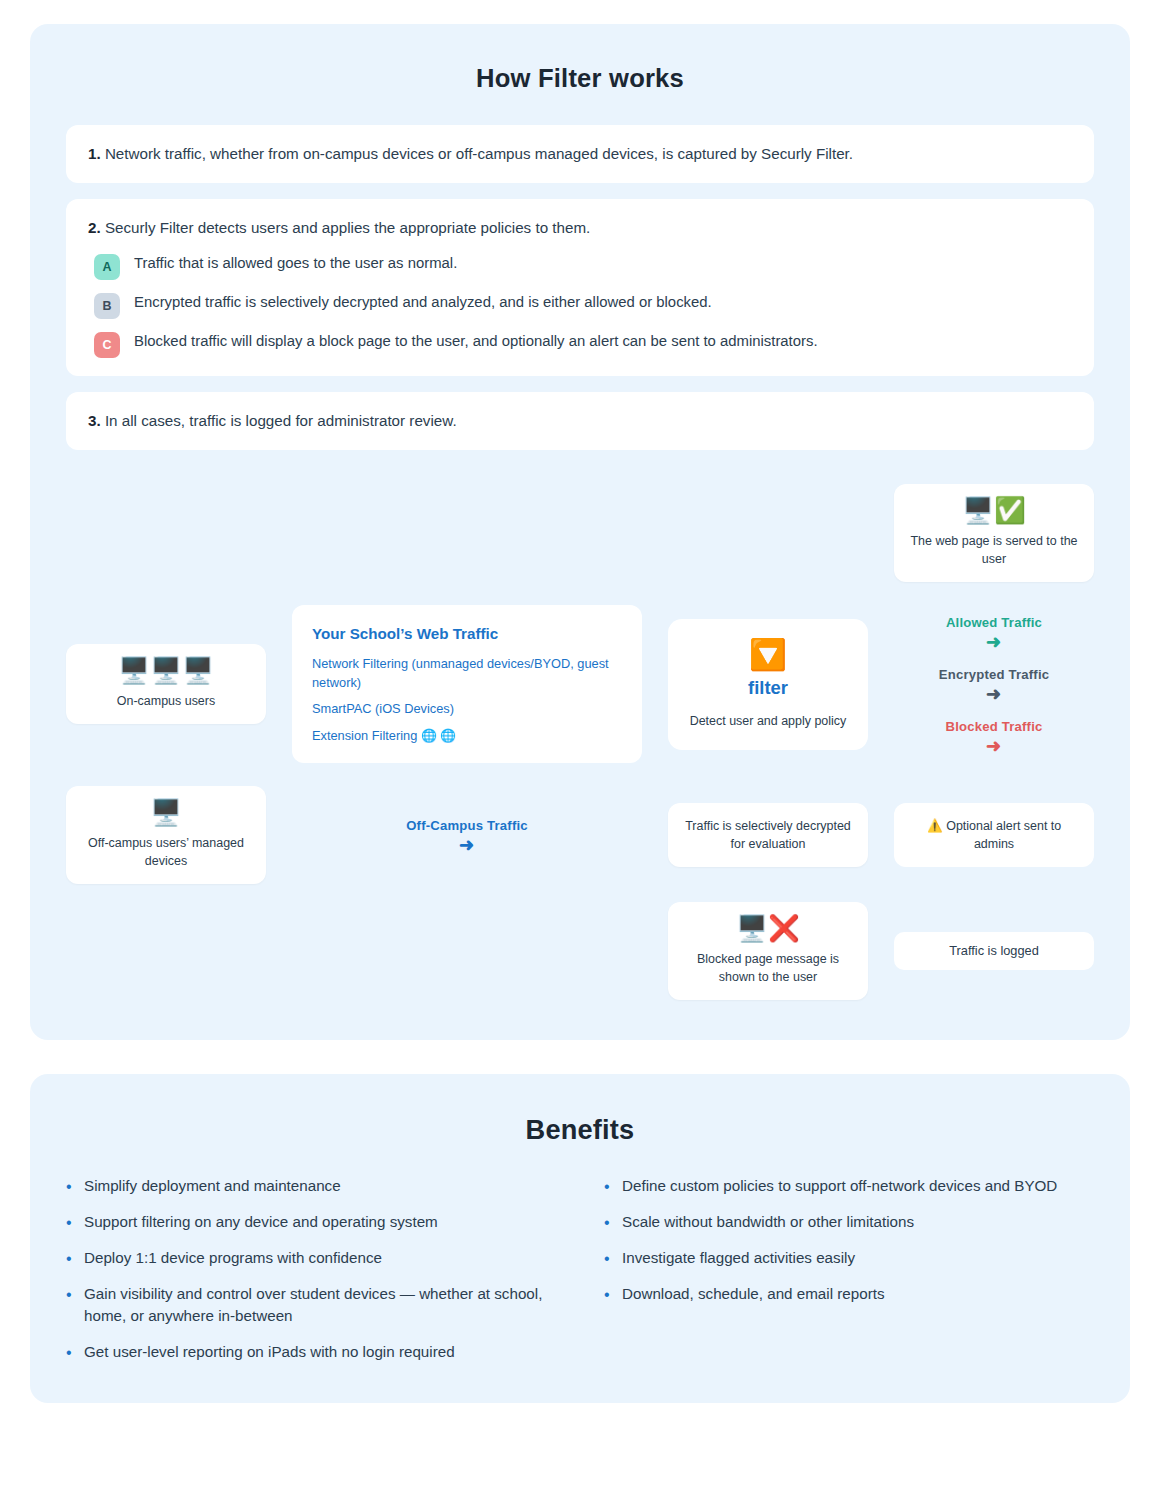How Filter works
1. Network traffic, whether from on-campus devices or off-campus managed devices, is captured by Securly Filter.
2. Securly Filter detects users and applies the appropriate policies to them.
ATraffic that is allowed goes to the user as normal.
BEncrypted traffic is selectively decrypted and analyzed, and is either allowed or blocked.
CBlocked traffic will display a block page to the user, and optionally an alert can be sent to administrators.
3. In all cases, traffic is logged for administrator review.
🖥️✅ The web page is served to the user
🖥️🖥️🖥️ On-campus users
Your School’s Web Traffic
Network Filtering (unmanaged devices/BYOD, guest network)
SmartPAC (iOS Devices)
Extension Filtering 🌐 🌐
🔽 filter Detect user and apply policy
Allowed Traffic ➜
Encrypted Traffic ➜
Blocked Traffic ➜
🖥️ Off-campus users’ managed devices
Off-Campus Traffic ➜
Traffic is selectively decrypted for evaluation
⚠️ Optional alert sent to admins
🖥️❌ Blocked page message is shown to the user
Traffic is logged
Benefits
Simplify deployment and maintenance
Support filtering on any device and operating system
Deploy 1:1 device programs with confidence
Gain visibility and control over student devices — whether at school, home, or anywhere in-between
Get user-level reporting on iPads with no login required
Define custom policies to support off-network devices and BYOD
Scale without bandwidth or other limitations
Investigate flagged activities easily
Download, schedule, and email reports